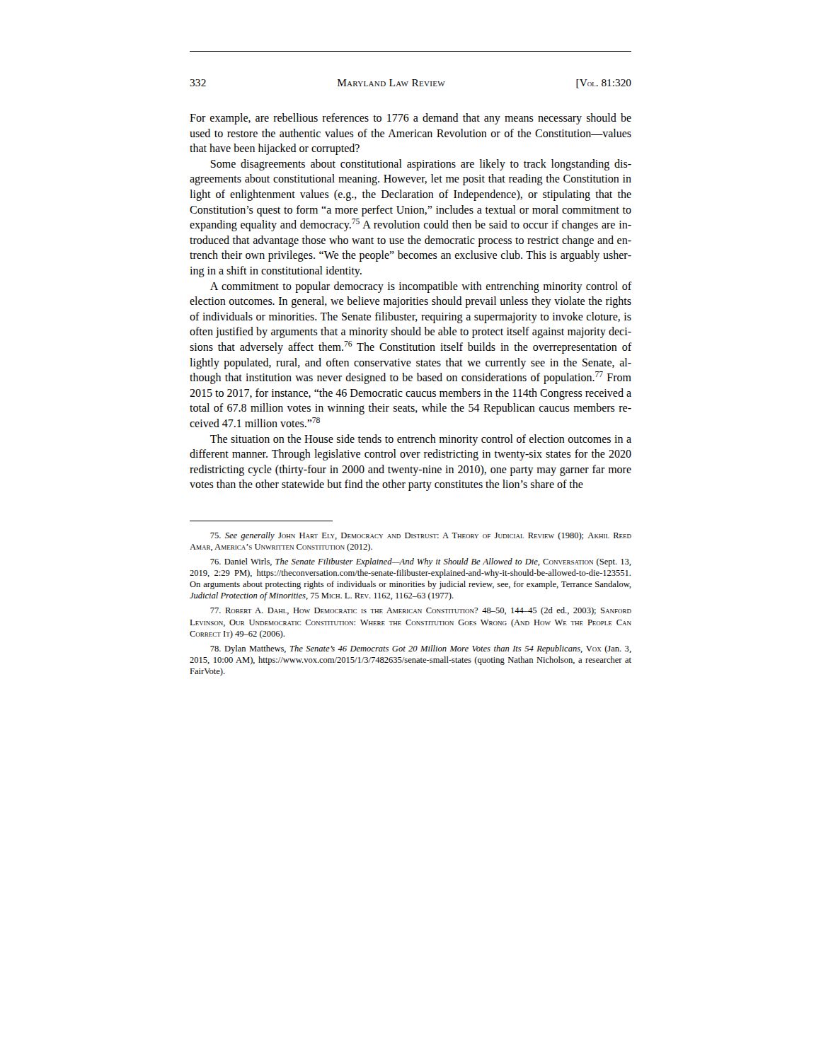332 Maryland Law Review [Vol. 81:320
For example, are rebellious references to 1776 a demand that any means necessary should be used to restore the authentic values of the American Revolution or of the Constitution—values that have been hijacked or corrupted?
Some disagreements about constitutional aspirations are likely to track longstanding disagreements about constitutional meaning. However, let me posit that reading the Constitution in light of enlightenment values (e.g., the Declaration of Independence), or stipulating that the Constitution’s quest to form “a more perfect Union,” includes a textual or moral commitment to expanding equality and democracy.75 A revolution could then be said to occur if changes are introduced that advantage those who want to use the democratic process to restrict change and entrench their own privileges. “We the people” becomes an exclusive club. This is arguably ushering in a shift in constitutional identity.
A commitment to popular democracy is incompatible with entrenching minority control of election outcomes. In general, we believe majorities should prevail unless they violate the rights of individuals or minorities. The Senate filibuster, requiring a supermajority to invoke cloture, is often justified by arguments that a minority should be able to protect itself against majority decisions that adversely affect them.76 The Constitution itself builds in the overrepresentation of lightly populated, rural, and often conservative states that we currently see in the Senate, although that institution was never designed to be based on considerations of population.77 From 2015 to 2017, for instance, “the 46 Democratic caucus members in the 114th Congress received a total of 67.8 million votes in winning their seats, while the 54 Republican caucus members received 47.1 million votes.”78
The situation on the House side tends to entrench minority control of election outcomes in a different manner. Through legislative control over redistricting in twenty-six states for the 2020 redistricting cycle (thirty-four in 2000 and twenty-nine in 2010), one party may garner far more votes than the other statewide but find the other party constitutes the lion’s share of the
75. See generally John Hart Ely, Democracy and Distrust: A Theory of Judicial Review (1980); Akhil Reed Amar, America’s Unwritten Constitution (2012).
76. Daniel Wirls, The Senate Filibuster Explained—And Why it Should Be Allowed to Die, Conversation (Sept. 13, 2019, 2:29 PM), https://theconversation.com/the-senate-filibuster-explained-and-why-it-should-be-allowed-to-die-123551. On arguments about protecting rights of individuals or minorities by judicial review, see, for example, Terrance Sandalow, Judicial Protection of Minorities, 75 Mich. L. Rev. 1162, 1162–63 (1977).
77. Robert A. Dahl, How Democratic is the American Constitution? 48–50, 144–45 (2d ed., 2003); Sanford Levinson, Our Undemocratic Constitution: Where the Constitution Goes Wrong (And How We the People Can Correct It) 49–62 (2006).
78. Dylan Matthews, The Senate’s 46 Democrats Got 20 Million More Votes than Its 54 Republicans, Vox (Jan. 3, 2015, 10:00 AM), https://www.vox.com/2015/1/3/7482635/senate-small-states (quoting Nathan Nicholson, a researcher at FairVote).